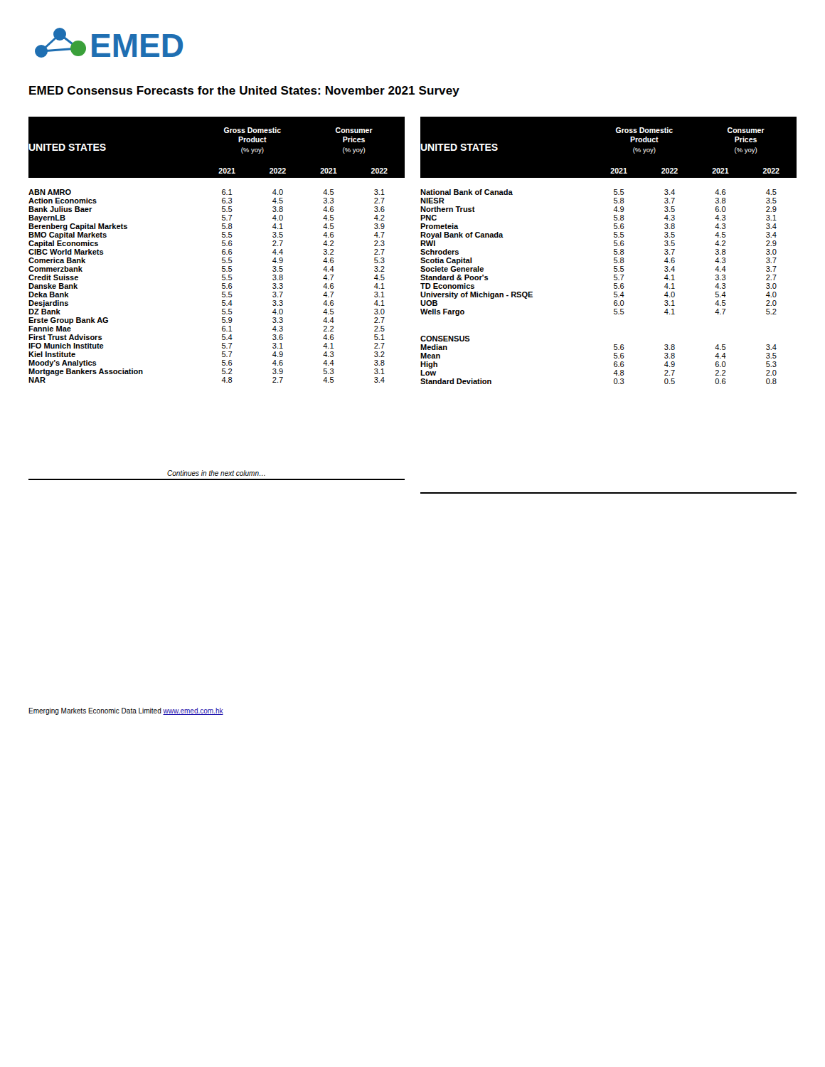EMED
EMED Consensus Forecasts for the United States: November 2021 Survey
| / UNITED STATES / Gross Domestic Product (% yoy) / Consumer Prices (% yoy) / / --- / --- / --- / / 2021 / 2022 / 2021 / 2022 / / ABN AMRO / 6.1 / 4.0 / 4.5 / 3.1 / / Action Economics / 6.3 / 4.5 / 3.3 / 2.7 / / Bank Julius Baer / 5.5 / 3.8 / 4.6 / 3.6 / / BayernLB / 5.7 / 4.0 / 4.5 / 4.2 / / Berenberg Capital Markets / 5.8 / 4.1 / 4.5 / 3.9 / / BMO Capital Markets / 5.5 / 3.5 / 4.6 / 4.7 / / Capital Economics / 5.6 / 2.7 / 4.2 / 2.3 / / CIBC World Markets / 6.6 / 4.4 / 3.2 / 2.7 / / Comerica Bank / 5.5 / 4.9 / 4.6 / 5.3 / / Commerzbank / 5.5 / 3.5 / 4.4 / 3.2 / / Credit Suisse / 5.5 / 3.8 / 4.7 / 4.5 / / Danske Bank / 5.6 / 3.3 / 4.6 / 4.1 / / Deka Bank / 5.5 / 3.7 / 4.7 / 3.1 / / Desjardins / 5.4 / 3.3 / 4.6 / 4.1 / / DZ Bank / 5.5 / 4.0 / 4.5 / 3.0 / / Erste Group Bank AG / 5.9 / 3.3 / 4.4 / 2.7 / / Fannie Mae / 6.1 / 4.3 / 2.2 / 2.5 / / First Trust Advisors / 5.4 / 3.6 / 4.6 / 5.1 / / IFO Munich Institute / 5.7 / 3.1 / 4.1 / 2.7 / / Kiel Institute / 5.7 / 4.9 / 4.3 / 3.2 / / Moody's Analytics / 5.6 / 4.6 / 4.4 / 3.8 / / Mortgage Bankers Association / 5.2 / 3.9 / 5.3 / 3.1 / / NAR / 4.8 / 2.7 / 4.5 / 3.4 / Continues in the next column… | | / UNITED STATES / Gross Domestic Product (% yoy) / Consumer Prices (% yoy) / / --- / --- / --- / / 2021 / 2022 / 2021 / 2022 / / National Bank of Canada / 5.5 / 3.4 / 4.6 / 4.5 / / NIESR / 5.8 / 3.7 / 3.8 / 3.5 / / Northern Trust / 4.9 / 3.5 / 6.0 / 2.9 / / PNC / 5.8 / 4.3 / 4.3 / 3.1 / / Prometeia / 5.6 / 3.8 / 4.3 / 3.4 / / Royal Bank of Canada / 5.5 / 3.5 / 4.5 / 3.4 / / RWI / 5.6 / 3.5 / 4.2 / 2.9 / / Schroders / 5.8 / 3.7 / 3.8 / 3.0 / / Scotia Capital / 5.8 / 4.6 / 4.3 / 3.7 / / Societe Generale / 5.5 / 3.4 / 4.4 / 3.7 / / Standard & Poor's / 5.7 / 4.1 / 3.3 / 2.7 / / TD Economics / 5.6 / 4.1 / 4.3 / 3.0 / / University of Michigan - RSQE / 5.4 / 4.0 / 5.4 / 4.0 / / UOB / 6.0 / 3.1 / 4.5 / 2.0 / / Wells Fargo / 5.5 / 4.1 / 4.7 / 5.2 / / CONSENSUS / / / / / / Median / 5.6 / 3.8 / 4.5 / 3.4 / / Mean / 5.6 / 3.8 / 4.4 / 3.5 / / High / 6.6 / 4.9 / 6.0 / 5.3 / / Low / 4.8 / 2.7 / 2.2 / 2.0 / / Standard Deviation / 0.3 / 0.5 / 0.6 / 0.8 / |
Emerging Markets Economic Data Limited www.emed.com.hk